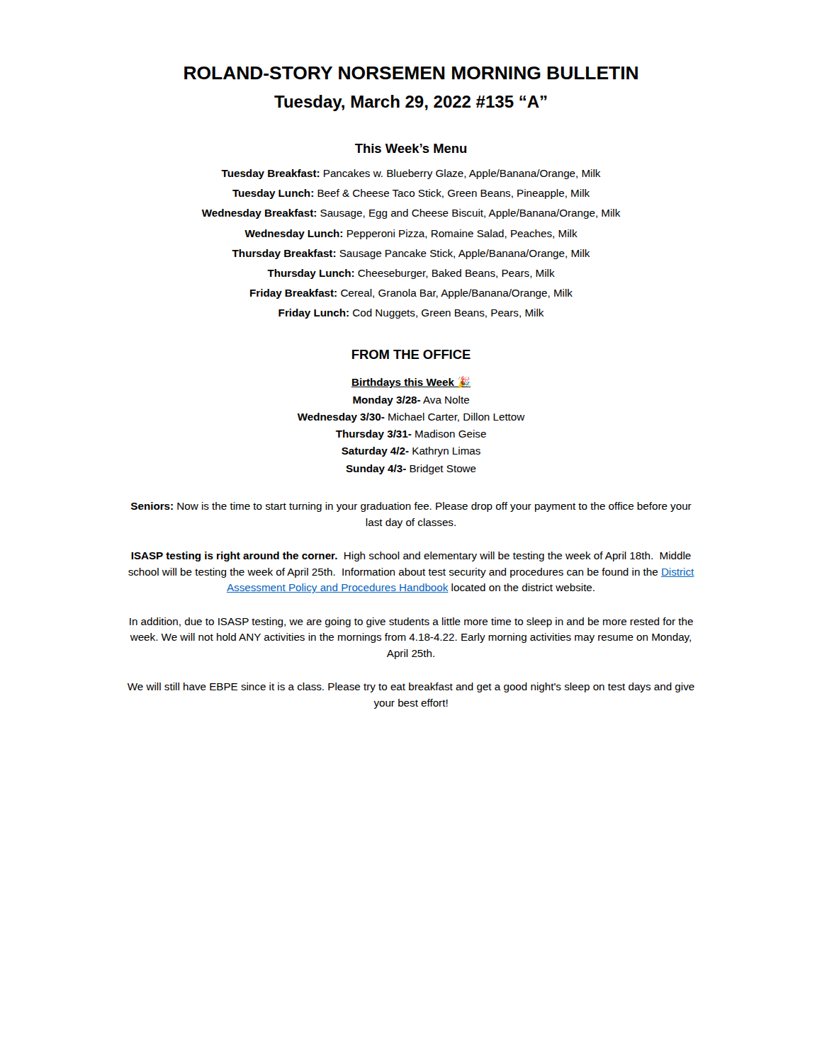ROLAND-STORY NORSEMEN MORNING BULLETIN
Tuesday, March 29, 2022 #135 “A”
This Week’s Menu
Tuesday Breakfast: Pancakes w. Blueberry Glaze, Apple/Banana/Orange, Milk
Tuesday Lunch: Beef & Cheese Taco Stick, Green Beans, Pineapple, Milk
Wednesday Breakfast: Sausage, Egg and Cheese Biscuit, Apple/Banana/Orange, Milk
Wednesday Lunch: Pepperoni Pizza, Romaine Salad, Peaches, Milk
Thursday Breakfast: Sausage Pancake Stick, Apple/Banana/Orange, Milk
Thursday Lunch: Cheeseburger, Baked Beans, Pears, Milk
Friday Breakfast: Cereal, Granola Bar, Apple/Banana/Orange, Milk
Friday Lunch: Cod Nuggets, Green Beans, Pears, Milk
FROM THE OFFICE
Birthdays this Week 🎉
Monday 3/28- Ava Nolte
Wednesday 3/30- Michael Carter, Dillon Lettow
Thursday 3/31- Madison Geise
Saturday 4/2- Kathryn Limas
Sunday 4/3- Bridget Stowe
Seniors: Now is the time to start turning in your graduation fee. Please drop off your payment to the office before your last day of classes.
ISASP testing is right around the corner. High school and elementary will be testing the week of April 18th. Middle school will be testing the week of April 25th. Information about test security and procedures can be found in the District Assessment Policy and Procedures Handbook located on the district website.
In addition, due to ISASP testing, we are going to give students a little more time to sleep in and be more rested for the week. We will not hold ANY activities in the mornings from 4.18-4.22. Early morning activities may resume on Monday, April 25th.
We will still have EBPE since it is a class. Please try to eat breakfast and get a good night's sleep on test days and give your best effort!